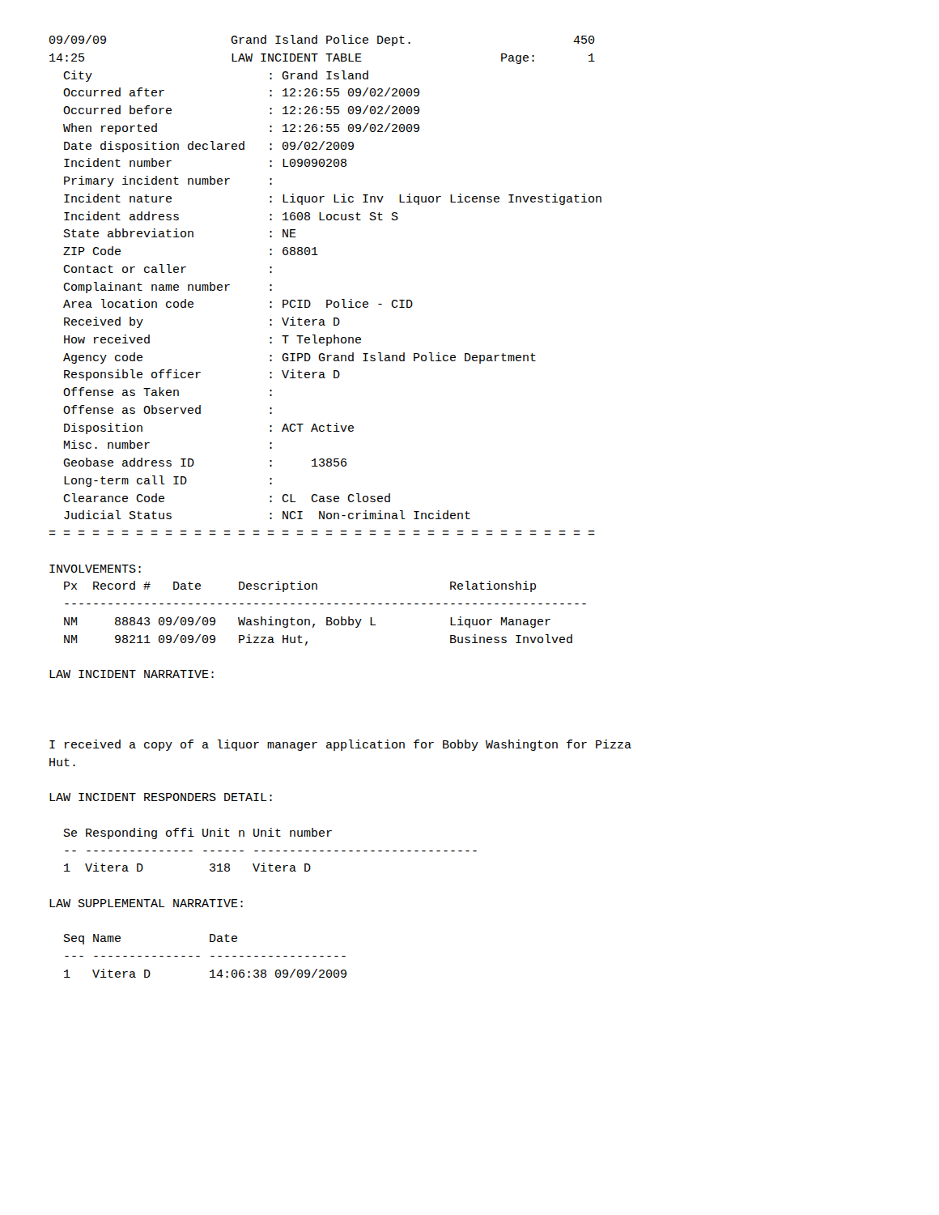09/09/09                 Grand Island Police Dept.                      450
14:25                    LAW INCIDENT TABLE                   Page:       1
  City                        : Grand Island
  Occurred after              : 12:26:55 09/02/2009
  Occurred before             : 12:26:55 09/02/2009
  When reported               : 12:26:55 09/02/2009
  Date disposition declared   : 09/02/2009
  Incident number             : L09090208
  Primary incident number     :
  Incident nature             : Liquor Lic Inv  Liquor License Investigation
  Incident address            : 1608 Locust St S
  State abbreviation          : NE
  ZIP Code                    : 68801
  Contact or caller           :
  Complainant name number     :
  Area location code          : PCID  Police - CID
  Received by                 : Vitera D
  How received                : T Telephone
  Agency code                 : GIPD Grand Island Police Department
  Responsible officer         : Vitera D
  Offense as Taken            :
  Offense as Observed         :
  Disposition                 : ACT Active
  Misc. number                :
  Geobase address ID          :     13856
  Long-term call ID           :
  Clearance Code              : CL  Case Closed
  Judicial Status             : NCI  Non-criminal Incident
= = = = = = = = = = = = = = = = = = = = = = = = = = = = = = = = = = = = = =

INVOLVEMENTS:
  Px  Record #   Date     Description                  Relationship
  ------------------------------------------------------------------------
  NM     88843 09/09/09   Washington, Bobby L          Liquor Manager
  NM     98211 09/09/09   Pizza Hut,                   Business Involved

LAW INCIDENT NARRATIVE:



I received a copy of a liquor manager application for Bobby Washington for Pizza
Hut.

LAW INCIDENT RESPONDERS DETAIL:

  Se Responding offi Unit n Unit number
  -- --------------- ------ -------------------------------
  1  Vitera D         318   Vitera D

LAW SUPPLEMENTAL NARRATIVE:

  Seq Name            Date
  --- --------------- -------------------
  1   Vitera D        14:06:38 09/09/2009